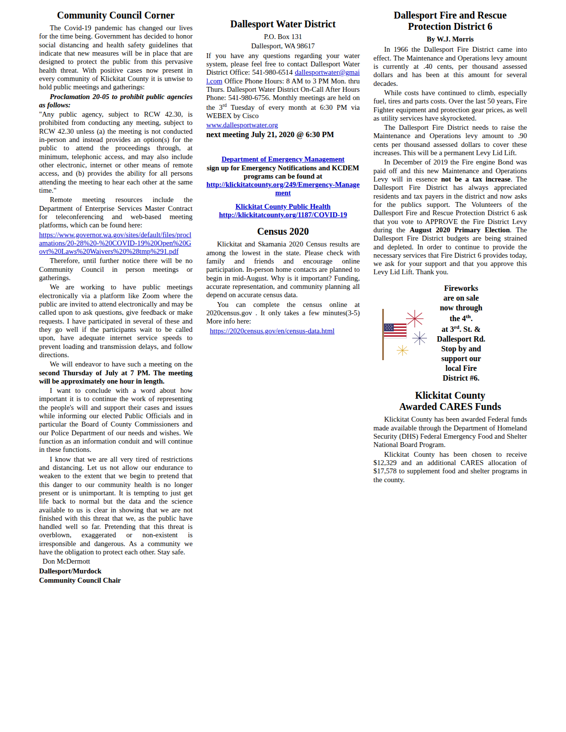Community Council Corner
The Covid-19 pandemic has changed our lives for the time being. Government has decided to honor social distancing and health safety guidelines that indicate that new measures will be in place that are designed to protect the public from this pervasive health threat. With positive cases now present in every community of Klickitat County it is unwise to hold public meetings and gatherings:
Proclamation 20-05 to prohibit public agencies as follows:
"Any public agency, subject to RCW 42.30, is prohibited from conducting any meeting, subject to RCW 42.30 unless (a) the meeting is not conducted in-person and instead provides an option(s) for the public to attend the proceedings through, at minimum, telephonic access, and may also include other electronic, internet or other means of remote access, and (b) provides the ability for all persons attending the meeting to hear each other at the same time."
Remote meeting resources include the Department of Enterprise Services Master Contract for teleconferencing and web-based meeting platforms, which can be found here:
https://www.governor.wa.gov/sites/default/files/proclamations/20-28%20-%20COVID-19%20Open%20Govt%20Laws%20Waivers%20%28tmp%291.pdf
Therefore, until further notice there will be no Community Council in person meetings or gatherings.
We are working to have public meetings electronically via a platform like Zoom where the public are invited to attend electronically and may be called upon to ask questions, give feedback or make requests. I have participated in several of these and they go well if the participants wait to be called upon, have adequate internet service speeds to prevent loading and transmission delays, and follow directions.
We will endeavor to have such a meeting on the second Thursday of July at 7 PM. The meeting will be approximately one hour in length.
I want to conclude with a word about how important it is to continue the work of representing the people's will and support their cases and issues while informing our elected Public Officials and in particular the Board of County Commissioners and our Police Department of our needs and wishes. We function as an information conduit and will continue in these functions.
I know that we are all very tired of restrictions and distancing. Let us not allow our endurance to weaken to the extent that we begin to pretend that this danger to our community health is no longer present or is unimportant. It is tempting to just get life back to normal but the data and the science available to us is clear in showing that we are not finished with this threat that we, as the public have handled well so far. Pretending that this threat is overblown, exaggerated or non-existent is irresponsible and dangerous. As a community we have the obligation to protect each other. Stay safe.
Don McDermott
Dallesport/Murdock
Community Council Chair
Dallesport Water District
P.O. Box 131
Dallesport, WA 98617
If you have any questions regarding your water system, please feel free to contact Dallesport Water District Office: 541-980-6514 dallesportwater@gmail.com Office Phone Hours: 8 AM to 3 PM Mon. thru Thurs. Dallesport Water District On-Call After Hours Phone: 541-980-6756. Monthly meetings are held on the 3rd Tuesday of every month at 6:30 PM via WEBEX by Cisco
www.dallesportwater.org
next meeting July 21, 2020 @ 6:30 PM
Department of Emergency Management
sign up for Emergency Notifications and KCDEM programs can be found at
http://klickitatcounty.org/249/Emergency-Management
Klickitat County Public Health
http://klickitatcounty.org/1187/COVID-19
Census 2020
Klickitat and Skamania 2020 Census results are among the lowest in the state. Please check with family and friends and encourage online participation. In-person home contacts are planned to begin in mid-August. Why is it important? Funding, accurate representation, and community planning all depend on accurate census data.
You can complete the census online at 2020census.gov . It only takes a few minutes(3-5) More info here:
https://2020census.gov/en/census-data.html
Dallesport Fire and Rescue Protection District 6
By W.J. Morris
In 1966 the Dallesport Fire District came into effect. The Maintenance and Operations levy amount is currently at .40 cents, per thousand assessed dollars and has been at this amount for several decades.
While costs have continued to climb, especially fuel, tires and parts costs. Over the last 50 years, Fire Fighter equipment and protection gear prices, as well as utility services have skyrocketed.
The Dallesport Fire District needs to raise the Maintenance and Operations levy amount to .90 cents per thousand assessed dollars to cover these increases. This will be a permanent Levy Lid Lift.
In December of 2019 the Fire engine Bond was paid off and this new Maintenance and Operations Levy will in essence not be a tax increase. The Dallesport Fire District has always appreciated residents and tax payers in the district and now asks for the publics support. The Volunteers of the Dallesport Fire and Rescue Protection District 6 ask that you vote to APPROVE the Fire District Levy during the August 2020 Primary Election. The Dallesport Fire District budgets are being strained and depleted. In order to continue to provide the necessary services that Fire District 6 provides today, we ask for your support and that you approve this Levy Lid Lift. Thank you.
Fireworks
are on sale
now through
the 4th.
at 3rd. St. &
Dallesport Rd.
Stop by and
support our
local Fire
District #6.
Klickitat County
Awarded CARES Funds
Klickitat County has been awarded Federal funds made available through the Department of Homeland Security (DHS) Federal Emergency Food and Shelter National Board Program.
Klickitat County has been chosen to receive $12,329 and an additional CARES allocation of $17,578 to supplement food and shelter programs in the county.